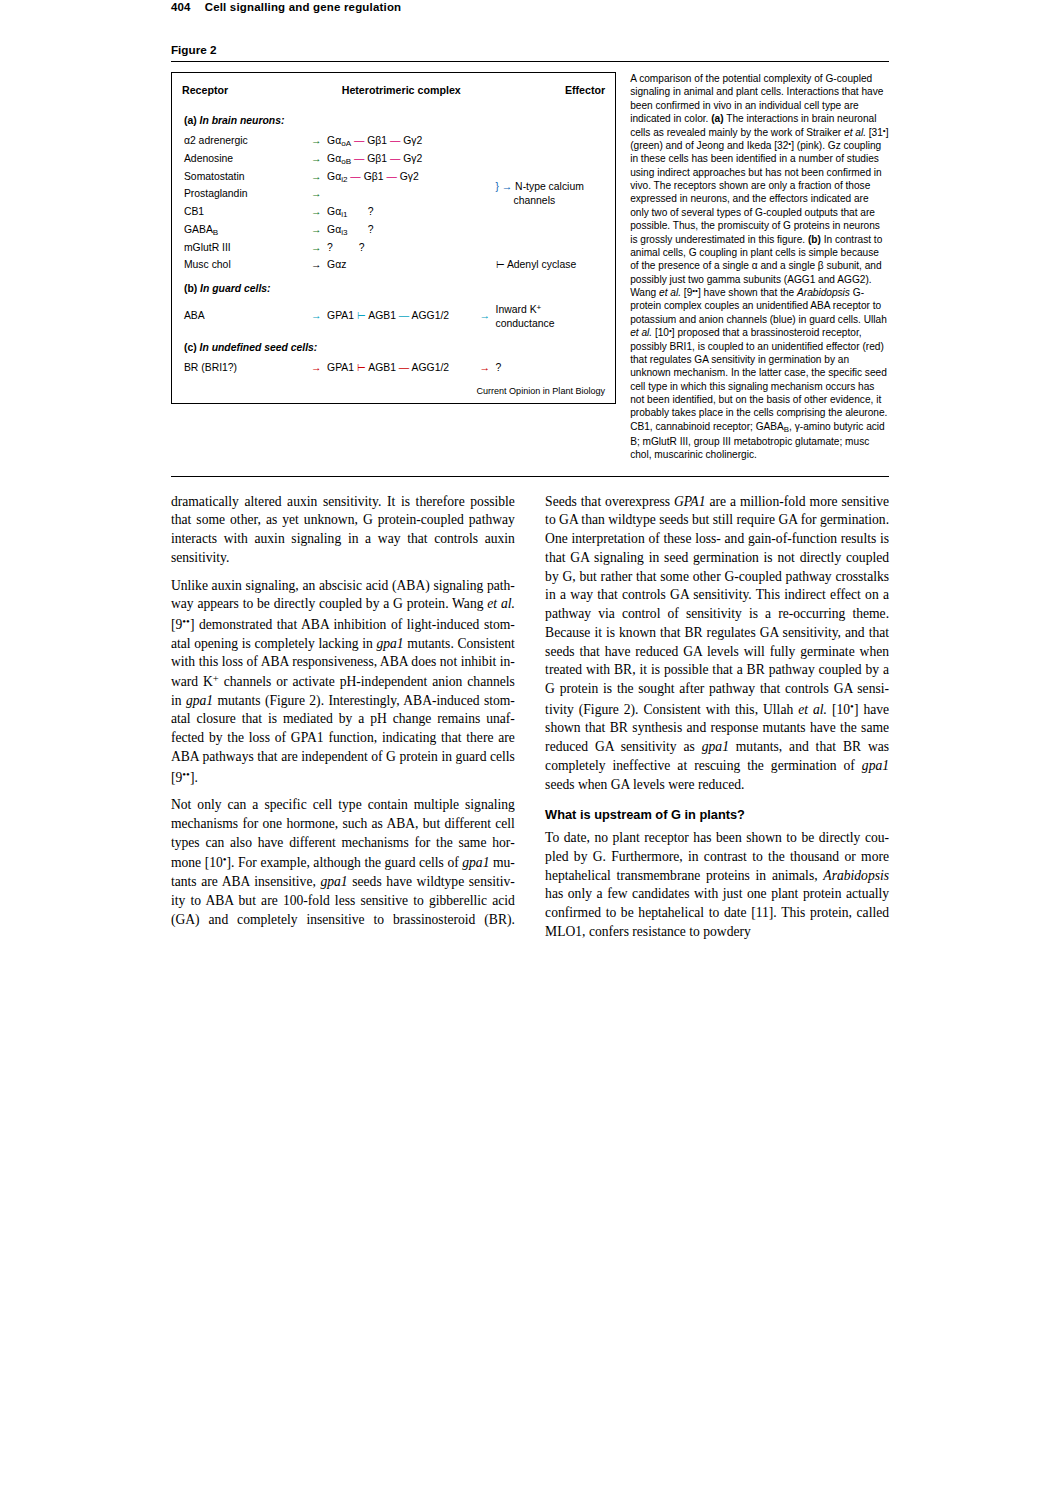404 Cell signalling and gene regulation
Figure 2
| Receptor | Heterotrimeric complex | Effector |
| --- | --- | --- |
| (a) In brain neurons: |
| α2 adrenergic | → | Gα oA — Gβ1 — Gγ2 | | } → N-type calcium channels |
| Adenosine | → | Gα oB — Gβ1 — Gγ2 | |
| Somatostatin | → | Gα i2 — Gβ1 — Gγ2 | |
| Prostaglandin | → | | |
| CB1 | → | Gα i1 ? | |
| GABA B | → | Gα i3 ? | |
| mGlutR III | → | ? ? | |
| Musc chol | → | Gαz | | ⊢ Adenyl cyclase |
| (b) In guard cells: |
| ABA | → | GPA1 ⊢ AGB1 — AGG1/2 | → | Inward K + conductance |
| (c) In undefined seed cells: |
| BR (BRI1?) | → | GPA1 ⊢ AGB1 — AGG1/2 | → | ? |
Current Opinion in Plant Biology
A comparison of the potential complexity of G-coupled signaling in animal and plant cells. Interactions that have been confirmed in vivo in an individual cell type are indicated in color. (a) The interactions in brain neuronal cells as revealed mainly by the work of Straiker et al. [31•] (green) and of Jeong and Ikeda [32•] (pink). Gz coupling in these cells has been identified in a number of studies using indirect approaches but has not been confirmed in vivo. The receptors shown are only a fraction of those expressed in neurons, and the effectors indicated are only two of several types of G-coupled outputs that are possible. Thus, the promiscuity of G proteins in neurons is grossly underestimated in this figure. (b) In contrast to animal cells, G coupling in plant cells is simple because of the presence of a single α and a single β subunit, and possibly just two gamma subunits (AGG1 and AGG2). Wang et al. [9••] have shown that the Arabidopsis G-protein complex couples an unidentified ABA receptor to potassium and anion channels (blue) in guard cells. Ullah et al. [10•] proposed that a brassinosteroid receptor, possibly BRI1, is coupled to an unidentified effector (red) that regulates GA sensitivity in germination by an unknown mechanism. In the latter case, the specific seed cell type in which this signaling mechanism occurs has not been identified, but on the basis of other evidence, it probably takes place in the cells comprising the aleurone. CB1, cannabinoid receptor; GABAB, γ-amino butyric acid B; mGlutR III, group III metabotropic glutamate; musc chol, muscarinic cholinergic.
dramatically altered auxin sensitivity. It is therefore possible that some other, as yet unknown, G protein-coupled pathway interacts with auxin signaling in a way that controls auxin sensitivity.
Unlike auxin signaling, an abscisic acid (ABA) signaling pathway appears to be directly coupled by a G protein. Wang et al. [9••] demonstrated that ABA inhibition of light-induced stomatal opening is completely lacking in gpa1 mutants. Consistent with this loss of ABA responsiveness, ABA does not inhibit inward K+ channels or activate pH-independent anion channels in gpa1 mutants (Figure 2). Interestingly, ABA-induced stomatal closure that is mediated by a pH change remains unaffected by the loss of GPA1 function, indicating that there are ABA pathways that are independent of G protein in guard cells [9••].
Not only can a specific cell type contain multiple signaling mechanisms for one hormone, such as ABA, but different cell types can also have different mechanisms for the same hormone [10•]. For example, although the guard cells of gpa1 mutants are ABA insensitive, gpa1 seeds have wildtype sensitivity to ABA but are 100-fold less sensitive to gibberellic acid (GA) and completely insensitive to brassinosteroid (BR). Seeds that overexpress GPA1 are a million-fold more sensitive to GA than wildtype seeds but still require GA for germination. One interpretation of these loss- and gain-of-function results is that GA signaling in seed germination is not directly coupled by G, but rather that some other G-coupled pathway crosstalks in a way that controls GA sensitivity. This indirect effect on a pathway via control of sensitivity is a re-occurring theme. Because it is known that BR regulates GA sensitivity, and that seeds that have reduced GA levels will fully germinate when treated with BR, it is possible that a BR pathway coupled by a G protein is the sought after pathway that controls GA sensitivity (Figure 2). Consistent with this, Ullah et al. [10•] have shown that BR synthesis and response mutants have the same reduced GA sensitivity as gpa1 mutants, and that BR was completely ineffective at rescuing the germination of gpa1 seeds when GA levels were reduced.
What is upstream of G in plants?
To date, no plant receptor has been shown to be directly coupled by G. Furthermore, in contrast to the thousand or more heptahelical transmembrane proteins in animals, Arabidopsis has only a few candidates with just one plant protein actually confirmed to be heptahelical to date [11]. This protein, called MLO1, confers resistance to powdery